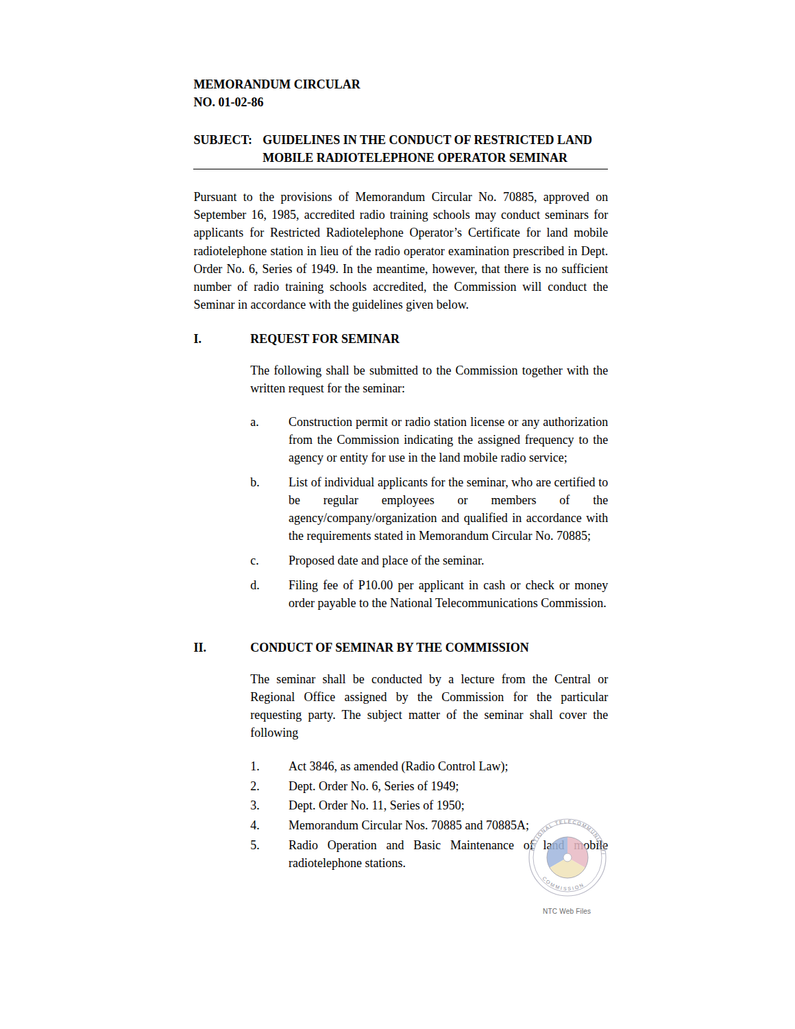MEMORANDUM CIRCULAR
NO. 01-02-86
| SUBJECT: | GUIDELINES IN THE CONDUCT OF RESTRICTED LAND MOBILE RADIOTELEPHONE OPERATOR SEMINAR |
Pursuant to the provisions of Memorandum Circular No. 70885, approved on September 16, 1985, accredited radio training schools may conduct seminars for applicants for Restricted Radiotelephone Operator’s Certificate for land mobile radiotelephone station in lieu of the radio operator examination prescribed in Dept. Order No. 6, Series of 1949. In the meantime, however, that there is no sufficient number of radio training schools accredited, the Commission will conduct the Seminar in accordance with the guidelines given below.
I. REQUEST FOR SEMINAR
The following shall be submitted to the Commission together with the written request for the seminar:
| a. | Construction permit or radio station license or any authorization from the Commission indicating the assigned frequency to the agency or entity for use in the land mobile radio service; |
| b. | List of individual applicants for the seminar, who are certified to be regular employees or members of the agency/company/organization and qualified in accordance with the requirements stated in Memorandum Circular No. 70885; |
| c. | Proposed date and place of the seminar. |
| d. | Filing fee of P10.00 per applicant in cash or check or money order payable to the National Telecommunications Commission. |
II. CONDUCT OF SEMINAR BY THE COMMISSION
The seminar shall be conducted by a lecture from the Central or Regional Office assigned by the Commission for the particular requesting party. The subject matter of the seminar shall cover the following
| 1. | Act 3846, as amended (Radio Control Law); |
| 2. | Dept. Order No. 6, Series of 1949; |
| 3. | Dept. Order No. 11, Series of 1950; |
| 4. | Memorandum Circular Nos. 70885 and 70885A; |
| 5. | Radio Operation and Basic Maintenance of land mobile radiotelephone stations. |
NATIONAL TELECOMMUNICATIONS COMMISSION
NTC Web Files